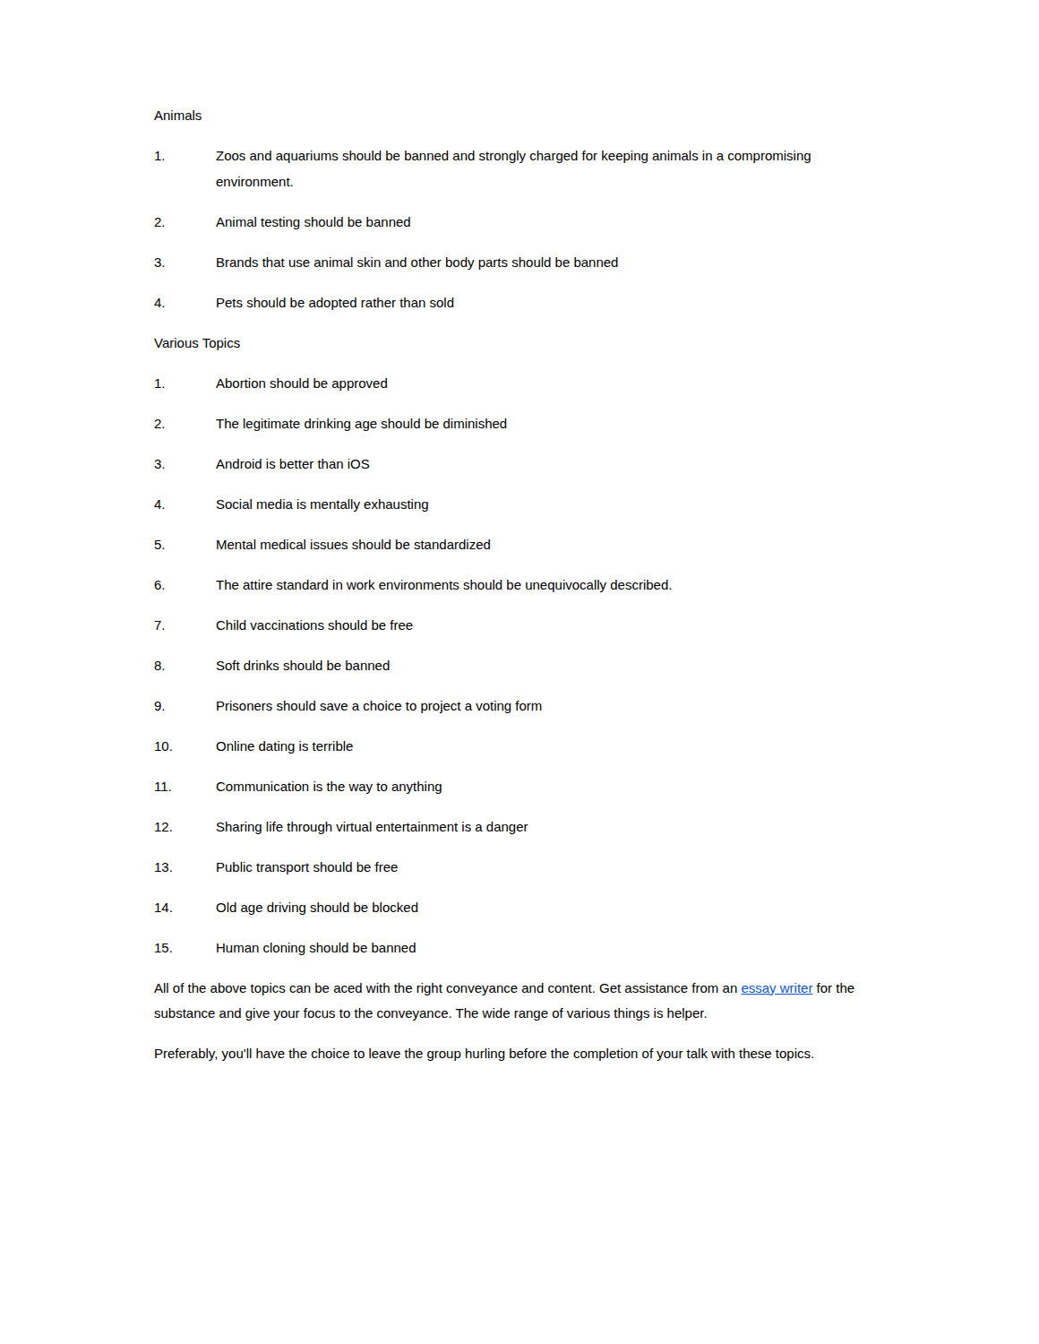Animals
Zoos and aquariums should be banned and strongly charged for keeping animals in a compromising environment.
Animal testing should be banned
Brands that use animal skin and other body parts should be banned
Pets should be adopted rather than sold
Various Topics
Abortion should be approved
The legitimate drinking age should be diminished
Android is better than iOS
Social media is mentally exhausting
Mental medical issues should be standardized
The attire standard in work environments should be unequivocally described.
Child vaccinations should be free
Soft drinks should be banned
Prisoners should save a choice to project a voting form
Online dating is terrible
Communication is the way to anything
Sharing life through virtual entertainment is a danger
Public transport should be free
Old age driving should be blocked
Human cloning should be banned
All of the above topics can be aced with the right conveyance and content. Get assistance from an essay writer for the substance and give your focus to the conveyance. The wide range of various things is helper.
Preferably, you'll have the choice to leave the group hurling before the completion of your talk with these topics.